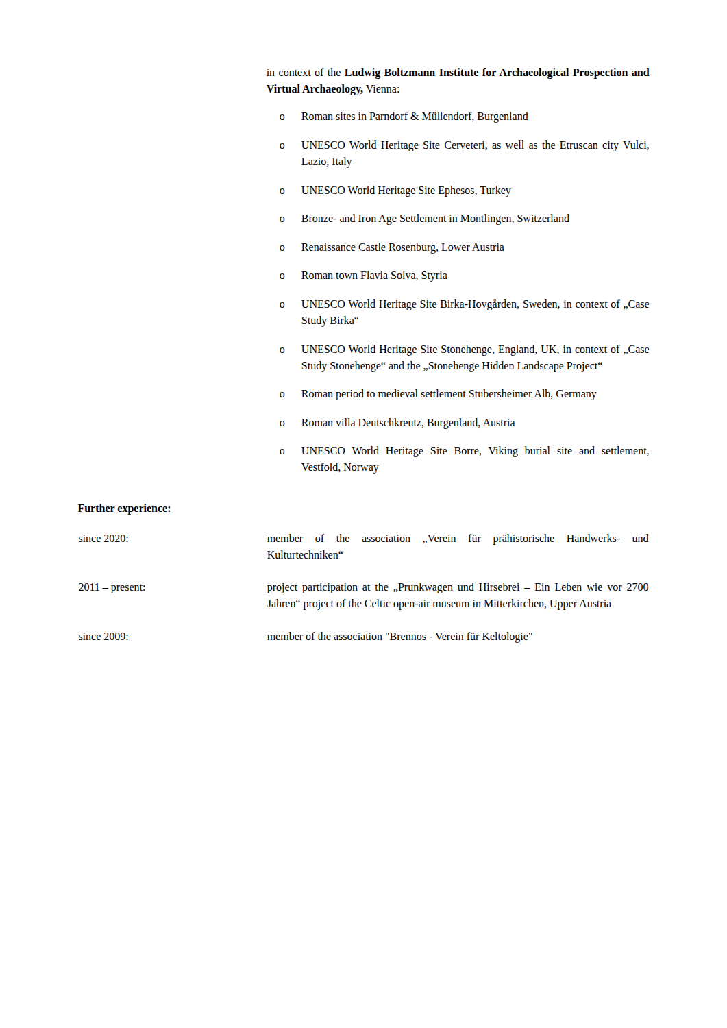in context of the Ludwig Boltzmann Institute for Archaeological Prospection and Virtual Archaeology, Vienna:
Roman sites in Parndorf & Müllendorf, Burgenland
UNESCO World Heritage Site Cerveteri, as well as the Etruscan city Vulci, Lazio, Italy
UNESCO World Heritage Site Ephesos, Turkey
Bronze- and Iron Age Settlement in Montlingen, Switzerland
Renaissance Castle Rosenburg, Lower Austria
Roman town Flavia Solva, Styria
UNESCO World Heritage Site Birka-Hovgården, Sweden, in context of „Case Study Birka“
UNESCO World Heritage Site Stonehenge, England, UK, in context of „Case Study Stonehenge“ and the „Stonehenge Hidden Landscape Project“
Roman period to medieval settlement Stubersheimer Alb, Germany
Roman villa Deutschkreutz, Burgenland, Austria
UNESCO World Heritage Site Borre, Viking burial site and settlement, Vestfold, Norway
Further experience:
| since 2020: | member of the association „Verein für prähistorische Handwerks- und Kulturtechniken“ |
| 2011 – present: | project participation at the „Prunkwagen und Hirsebrei – Ein Leben wie vor 2700 Jahren“ project of the Celtic open-air museum in Mitterkirchen, Upper Austria |
| since 2009: | member of the association "Brennos - Verein für Keltologie" |